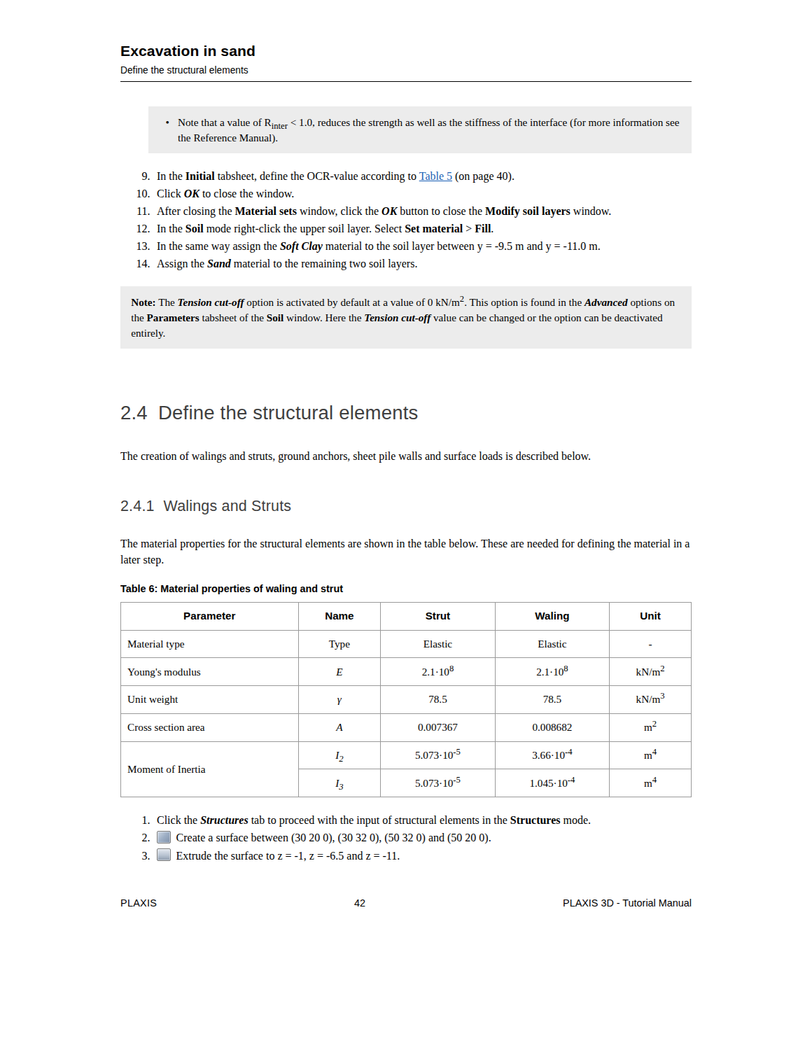Excavation in sand
Define the structural elements
Note that a value of Rinter < 1.0, reduces the strength as well as the stiffness of the interface (for more information see the Reference Manual).
In the Initial tabsheet, define the OCR-value according to Table 5 (on page 40).
Click OK to close the window.
After closing the Material sets window, click the OK button to close the Modify soil layers window.
In the Soil mode right-click the upper soil layer. Select Set material > Fill.
In the same way assign the Soft Clay material to the soil layer between y = -9.5 m and y = -11.0 m.
Assign the Sand material to the remaining two soil layers.
Note: The Tension cut-off option is activated by default at a value of 0 kN/m2. This option is found in the Advanced options on the Parameters tabsheet of the Soil window. Here the Tension cut-off value can be changed or the option can be deactivated entirely.
2.4 Define the structural elements
The creation of walings and struts, ground anchors, sheet pile walls and surface loads is described below.
2.4.1 Walings and Struts
The material properties for the structural elements are shown in the table below. These are needed for defining the material in a later step.
Table 6: Material properties of waling and strut
| Parameter | Name | Strut | Waling | Unit |
| --- | --- | --- | --- | --- |
| Material type | Type | Elastic | Elastic | - |
| Young's modulus | E | 2.1·10 8 | 2.1·10 8 | kN/m 2 |
| Unit weight | γ | 78.5 | 78.5 | kN/m 3 |
| Cross section area | A | 0.007367 | 0.008682 | m 2 |
| Moment of Inertia | I 2 | 5.073·10 -5 | 3.66·10 -4 | m 4 |
| I 3 | 5.073·10 -5 | 1.045·10 -4 | m 4 |
Click the Structures tab to proceed with the input of structural elements in the Structures mode.
Create a surface between (30 20 0), (30 32 0), (50 32 0) and (50 20 0).
Extrude the surface to z = -1, z = -6.5 and z = -11.
PLAXIS
42
PLAXIS 3D - Tutorial Manual